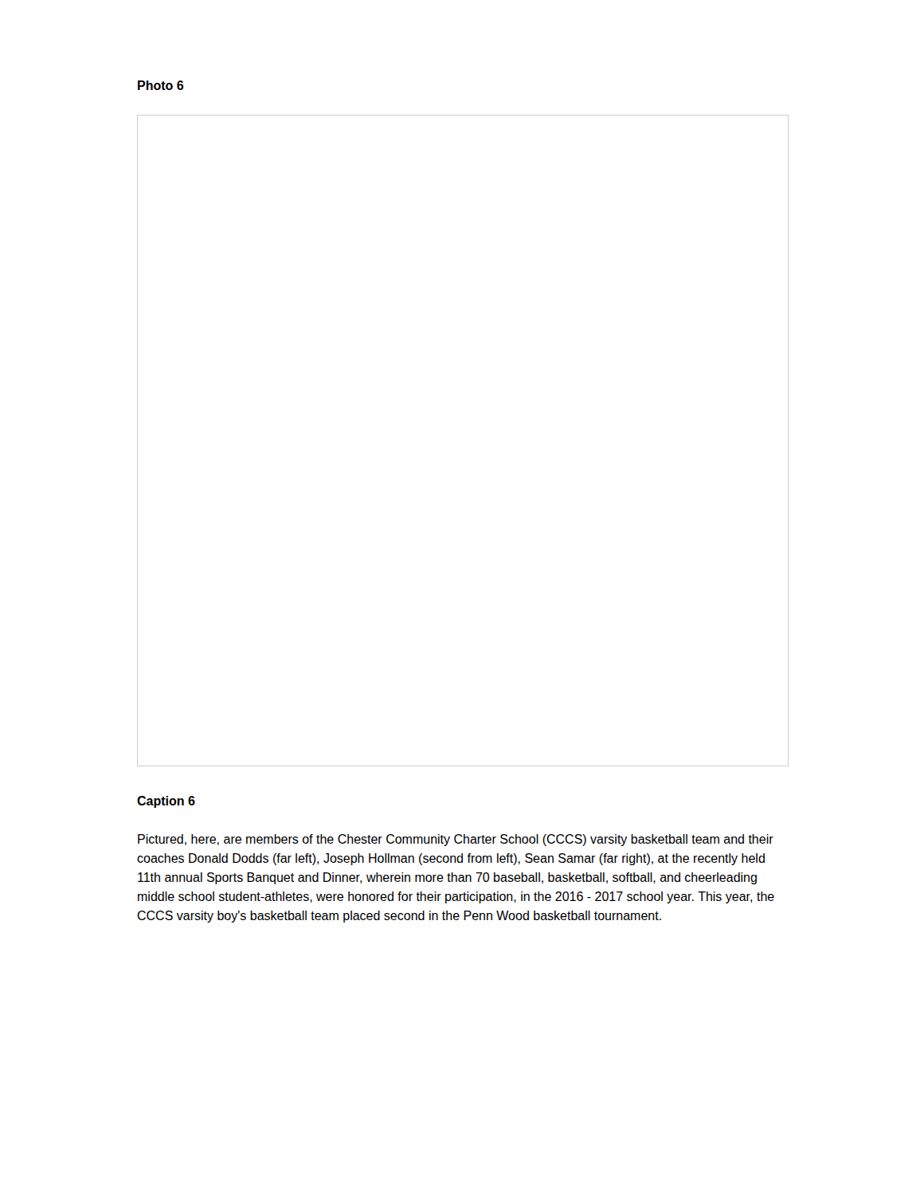Photo 6
Caption 6
Pictured, here, are members of the Chester Community Charter School (CCCS) varsity basketball team and their coaches Donald Dodds (far left), Joseph Hollman (second from left), Sean Samar (far right), at the recently held 11th annual Sports Banquet and Dinner, wherein more than 70 baseball, basketball, softball, and cheerleading middle school student-athletes, were honored for their participation, in the 2016 - 2017 school year. This year, the CCCS varsity boy's basketball team placed second in the Penn Wood basketball tournament.